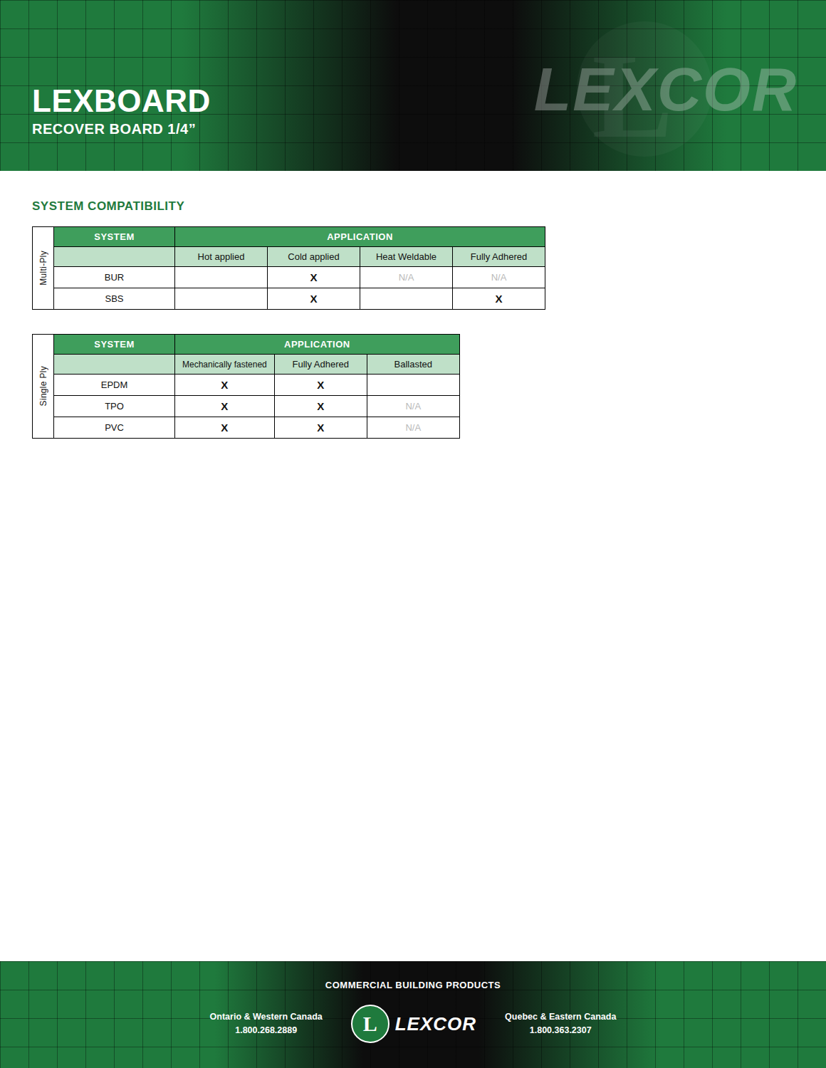L
LEXCOR
LEXBOARD
RECOVER BOARD 1/4”
SYSTEM COMPATIBILITY
Multi-Ply
| SYSTEM | APPLICATION |
| --- | --- |
| | Hot applied | Cold applied | Heat Weldable | Fully Adhered |
| BUR | | X | N/A | N/A |
| SBS | | X | | X |
Single Ply
| SYSTEM | APPLICATION |
| --- | --- |
| | Mechanically fastened | Fully Adhered | Ballasted |
| EPDM | X | X | |
| TPO | X | X | N/A |
| PVC | X | X | N/A |
COMMERCIAL BUILDING PRODUCTS
Ontario & Western Canada
1.800.268.2889
L
LEXCOR
Quebec & Eastern Canada
1.800.363.2307